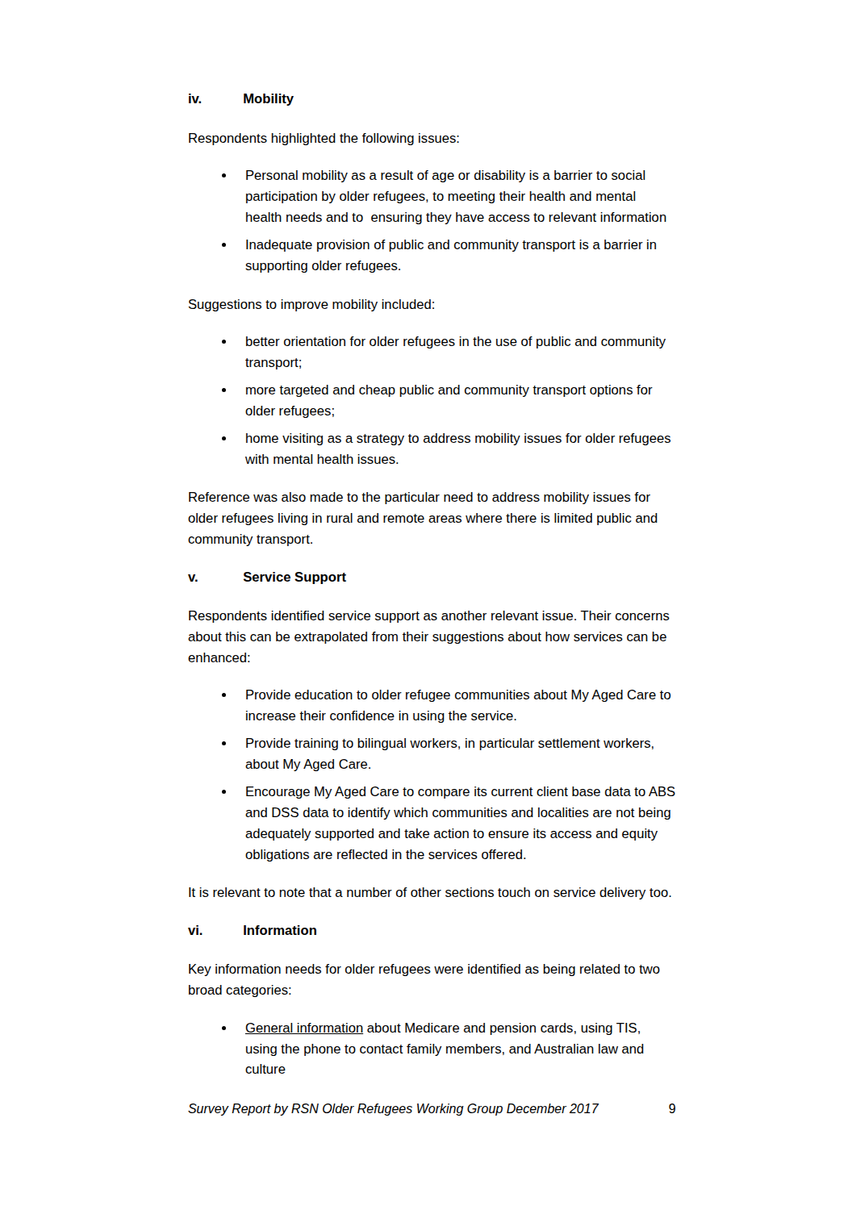iv. Mobility
Respondents highlighted the following issues:
Personal mobility as a result of age or disability is a barrier to social participation by older refugees, to meeting their health and mental health needs and to ensuring they have access to relevant information
Inadequate provision of public and community transport is a barrier in supporting older refugees.
Suggestions to improve mobility included:
better orientation for older refugees in the use of public and community transport;
more targeted and cheap public and community transport options for older refugees;
home visiting as a strategy to address mobility issues for older refugees with mental health issues.
Reference was also made to the particular need to address mobility issues for older refugees living in rural and remote areas where there is limited public and community transport.
v. Service Support
Respondents identified service support as another relevant issue. Their concerns about this can be extrapolated from their suggestions about how services can be enhanced:
Provide education to older refugee communities about My Aged Care to increase their confidence in using the service.
Provide training to bilingual workers, in particular settlement workers, about My Aged Care.
Encourage My Aged Care to compare its current client base data to ABS and DSS data to identify which communities and localities are not being adequately supported and take action to ensure its access and equity obligations are reflected in the services offered.
It is relevant to note that a number of other sections touch on service delivery too.
vi. Information
Key information needs for older refugees were identified as being related to two broad categories:
General information about Medicare and pension cards, using TIS, using the phone to contact family members, and Australian law and culture
Survey Report by RSN Older Refugees Working Group December 2017 9